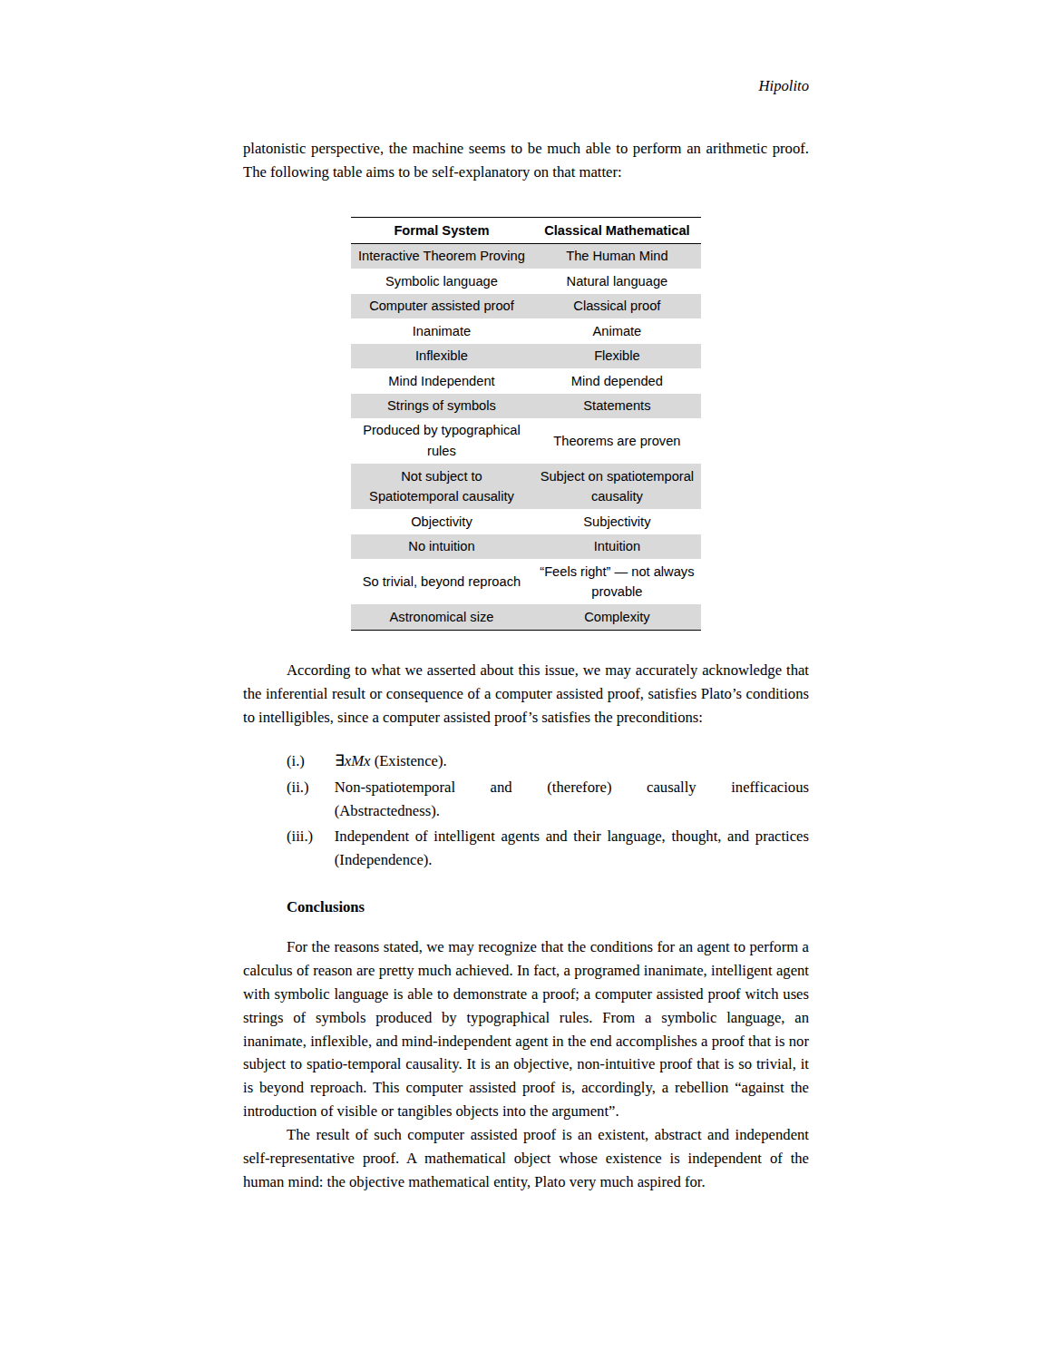Hipolito
platonistic perspective, the machine seems to be much able to perform an arithmetic proof. The following table aims to be self-explanatory on that matter:
| Formal System | Classical Mathematical |
| --- | --- |
| Interactive Theorem Proving | The Human Mind |
| Symbolic language | Natural language |
| Computer assisted proof | Classical proof |
| Inanimate | Animate |
| Inflexible | Flexible |
| Mind Independent | Mind depended |
| Strings of symbols | Statements |
| Produced by typographical rules | Theorems are proven |
| Not subject to Spatiotemporal causality | Subject on spatiotemporal causality |
| Objectivity | Subjectivity |
| No intuition | Intuition |
| So trivial, beyond reproach | “Feels right” — not always provable |
| Astronomical size | Complexity |
According to what we asserted about this issue, we may accurately acknowledge that the inferential result or consequence of a computer assisted proof, satisfies Plato’s conditions to intelligibles, since a computer assisted proof’s satisfies the preconditions:
(i.)
∃xMx (Existence).
(ii.)
Non-spatiotemporal and(therefore) causally inefficacious (Abstractedness).
(iii.)
Independent of intelligent agents and their language, thought, and practices (Independence).
Conclusions
For the reasons stated, we may recognize that the conditions for an agent to perform a calculus of reason are pretty much achieved. In fact, a programed inanimate, intelligent agent with symbolic language is able to demonstrate a proof; a computer assisted proof witch uses strings of symbols produced by typographical rules. From a symbolic language, an inanimate, inflexible, and mind-independent agent in the end accomplishes a proof that is nor subject to spatio-temporal causality. It is an objective, non-intuitive proof that is so trivial, it is beyond reproach. This computer assisted proof is, accordingly, a rebellion “against the introduction of visible or tangibles objects into the argument”.
The result of such computer assisted proof is an existent, abstract and independent self-representative proof. A mathematical object whose existence is independent of the human mind: the objective mathematical entity, Plato very much aspired for.